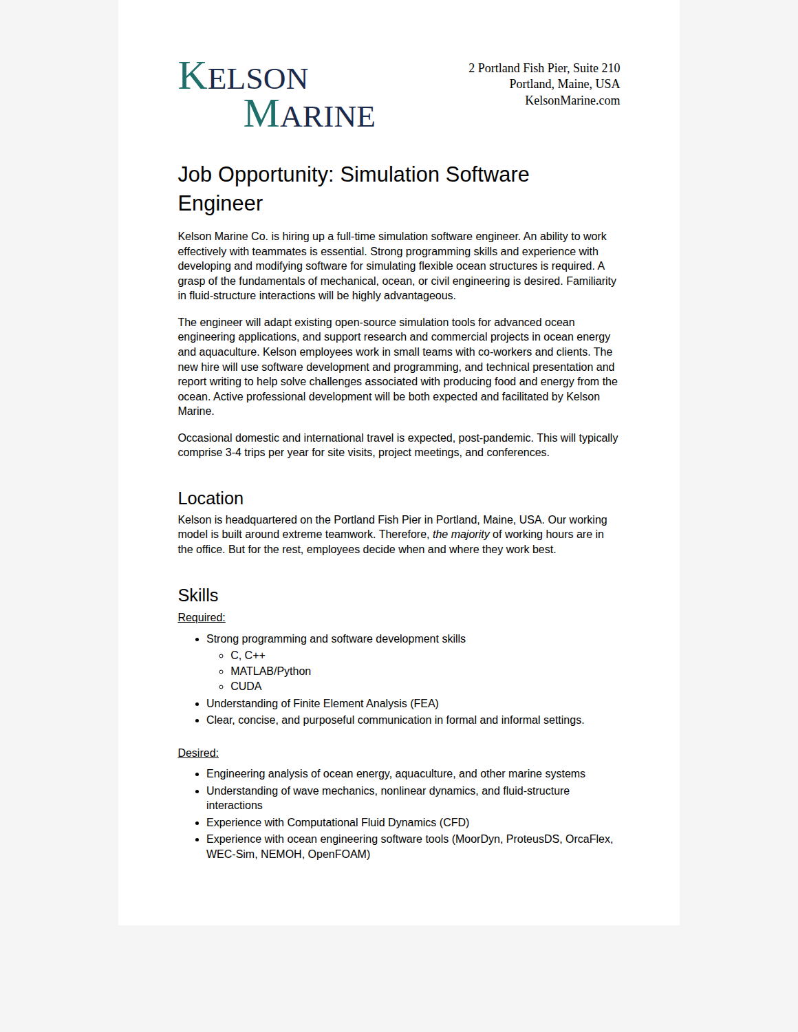KELSON MARINE
2 Portland Fish Pier, Suite 210
Portland, Maine, USA
KelsonMarine.com
Job Opportunity: Simulation Software Engineer
Kelson Marine Co. is hiring up a full-time simulation software engineer. An ability to work effectively with teammates is essential. Strong programming skills and experience with developing and modifying software for simulating flexible ocean structures is required. A grasp of the fundamentals of mechanical, ocean, or civil engineering is desired. Familiarity in fluid-structure interactions will be highly advantageous.
The engineer will adapt existing open-source simulation tools for advanced ocean engineering applications, and support research and commercial projects in ocean energy and aquaculture. Kelson employees work in small teams with co-workers and clients. The new hire will use software development and programming, and technical presentation and report writing to help solve challenges associated with producing food and energy from the ocean. Active professional development will be both expected and facilitated by Kelson Marine.
Occasional domestic and international travel is expected, post-pandemic. This will typically comprise 3-4 trips per year for site visits, project meetings, and conferences.
Location
Kelson is headquartered on the Portland Fish Pier in Portland, Maine, USA. Our working model is built around extreme teamwork. Therefore, the majority of working hours are in the office. But for the rest, employees decide when and where they work best.
Skills
Required:
Strong programming and software development skills
C, C++
MATLAB/Python
CUDA
Understanding of Finite Element Analysis (FEA)
Clear, concise, and purposeful communication in formal and informal settings.
Desired:
Engineering analysis of ocean energy, aquaculture, and other marine systems
Understanding of wave mechanics, nonlinear dynamics, and fluid-structure interactions
Experience with Computational Fluid Dynamics (CFD)
Experience with ocean engineering software tools (MoorDyn, ProteusDS, OrcaFlex, WEC-Sim, NEMOH, OpenFOAM)